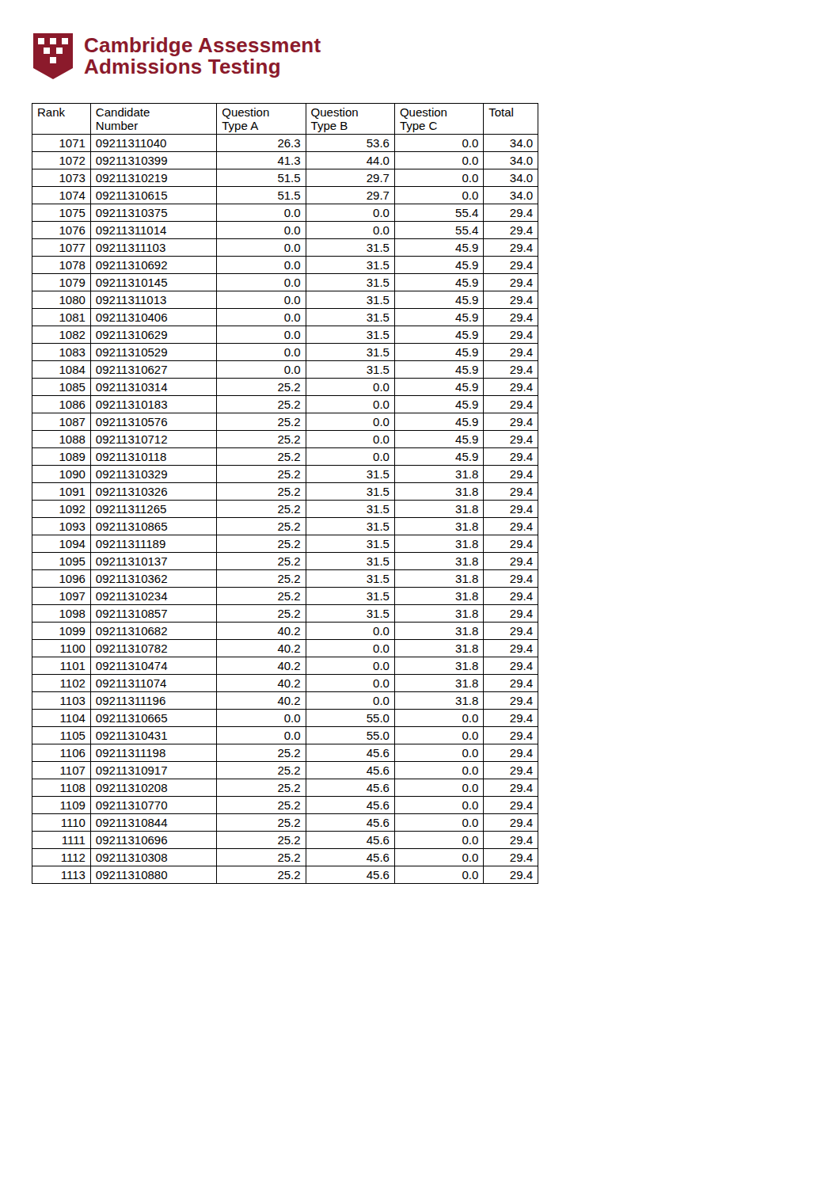Cambridge Assessment
Admissions Testing
| Rank | Candidate Number | Question Type A | Question Type B | Question Type C | Total |
| --- | --- | --- | --- | --- | --- |
| 1071 | 09211311040 | 26.3 | 53.6 | 0.0 | 34.0 |
| 1072 | 09211310399 | 41.3 | 44.0 | 0.0 | 34.0 |
| 1073 | 09211310219 | 51.5 | 29.7 | 0.0 | 34.0 |
| 1074 | 09211310615 | 51.5 | 29.7 | 0.0 | 34.0 |
| 1075 | 09211310375 | 0.0 | 0.0 | 55.4 | 29.4 |
| 1076 | 09211311014 | 0.0 | 0.0 | 55.4 | 29.4 |
| 1077 | 09211311103 | 0.0 | 31.5 | 45.9 | 29.4 |
| 1078 | 09211310692 | 0.0 | 31.5 | 45.9 | 29.4 |
| 1079 | 09211310145 | 0.0 | 31.5 | 45.9 | 29.4 |
| 1080 | 09211311013 | 0.0 | 31.5 | 45.9 | 29.4 |
| 1081 | 09211310406 | 0.0 | 31.5 | 45.9 | 29.4 |
| 1082 | 09211310629 | 0.0 | 31.5 | 45.9 | 29.4 |
| 1083 | 09211310529 | 0.0 | 31.5 | 45.9 | 29.4 |
| 1084 | 09211310627 | 0.0 | 31.5 | 45.9 | 29.4 |
| 1085 | 09211310314 | 25.2 | 0.0 | 45.9 | 29.4 |
| 1086 | 09211310183 | 25.2 | 0.0 | 45.9 | 29.4 |
| 1087 | 09211310576 | 25.2 | 0.0 | 45.9 | 29.4 |
| 1088 | 09211310712 | 25.2 | 0.0 | 45.9 | 29.4 |
| 1089 | 09211310118 | 25.2 | 0.0 | 45.9 | 29.4 |
| 1090 | 09211310329 | 25.2 | 31.5 | 31.8 | 29.4 |
| 1091 | 09211310326 | 25.2 | 31.5 | 31.8 | 29.4 |
| 1092 | 09211311265 | 25.2 | 31.5 | 31.8 | 29.4 |
| 1093 | 09211310865 | 25.2 | 31.5 | 31.8 | 29.4 |
| 1094 | 09211311189 | 25.2 | 31.5 | 31.8 | 29.4 |
| 1095 | 09211310137 | 25.2 | 31.5 | 31.8 | 29.4 |
| 1096 | 09211310362 | 25.2 | 31.5 | 31.8 | 29.4 |
| 1097 | 09211310234 | 25.2 | 31.5 | 31.8 | 29.4 |
| 1098 | 09211310857 | 25.2 | 31.5 | 31.8 | 29.4 |
| 1099 | 09211310682 | 40.2 | 0.0 | 31.8 | 29.4 |
| 1100 | 09211310782 | 40.2 | 0.0 | 31.8 | 29.4 |
| 1101 | 09211310474 | 40.2 | 0.0 | 31.8 | 29.4 |
| 1102 | 09211311074 | 40.2 | 0.0 | 31.8 | 29.4 |
| 1103 | 09211311196 | 40.2 | 0.0 | 31.8 | 29.4 |
| 1104 | 09211310665 | 0.0 | 55.0 | 0.0 | 29.4 |
| 1105 | 09211310431 | 0.0 | 55.0 | 0.0 | 29.4 |
| 1106 | 09211311198 | 25.2 | 45.6 | 0.0 | 29.4 |
| 1107 | 09211310917 | 25.2 | 45.6 | 0.0 | 29.4 |
| 1108 | 09211310208 | 25.2 | 45.6 | 0.0 | 29.4 |
| 1109 | 09211310770 | 25.2 | 45.6 | 0.0 | 29.4 |
| 1110 | 09211310844 | 25.2 | 45.6 | 0.0 | 29.4 |
| 1111 | 09211310696 | 25.2 | 45.6 | 0.0 | 29.4 |
| 1112 | 09211310308 | 25.2 | 45.6 | 0.0 | 29.4 |
| 1113 | 09211310880 | 25.2 | 45.6 | 0.0 | 29.4 |